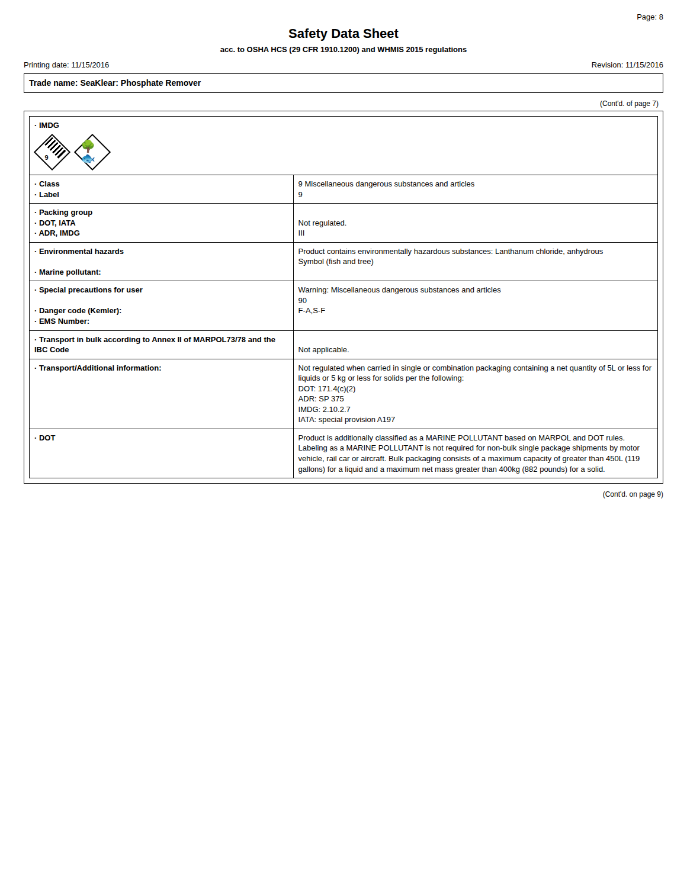Page: 8
Safety Data Sheet
acc. to OSHA HCS (29 CFR 1910.1200) and WHMIS 2015 regulations
Printing date: 11/15/2016 Revision: 11/15/2016
Trade name: SeaKlear: Phosphate Remover
(Cont'd. of page 7)
| · IMDG 9 🌳🐟 |
| · Class · Label | 9 Miscellaneous dangerous substances and articles 9 |
| · Packing group · DOT, IATA · ADR, IMDG | Not regulated. III |
| · Environmental hazards · Marine pollutant: | Product contains environmentally hazardous substances: Lanthanum chloride, anhydrous Symbol (fish and tree) |
| · Special precautions for user · Danger code (Kemler): · EMS Number: | Warning: Miscellaneous dangerous substances and articles 90 F-A,S-F |
| · Transport in bulk according to Annex II of MARPOL73/78 and the IBC Code | Not applicable. |
| · Transport/Additional information: | Not regulated when carried in single or combination packaging containing a net quantity of 5L or less for liquids or 5 kg or less for solids per the following: DOT: 171.4(c)(2) ADR: SP 375 IMDG: 2.10.2.7 IATA: special provision A197 |
| · DOT | Product is additionally classified as a MARINE POLLUTANT based on MARPOL and DOT rules. Labeling as a MARINE POLLUTANT is not required for non-bulk single package shipments by motor vehicle, rail car or aircraft. Bulk packaging consists of a maximum capacity of greater than 450L (119 gallons) for a liquid and a maximum net mass greater than 400kg (882 pounds) for a solid. |
(Cont'd. on page 9)